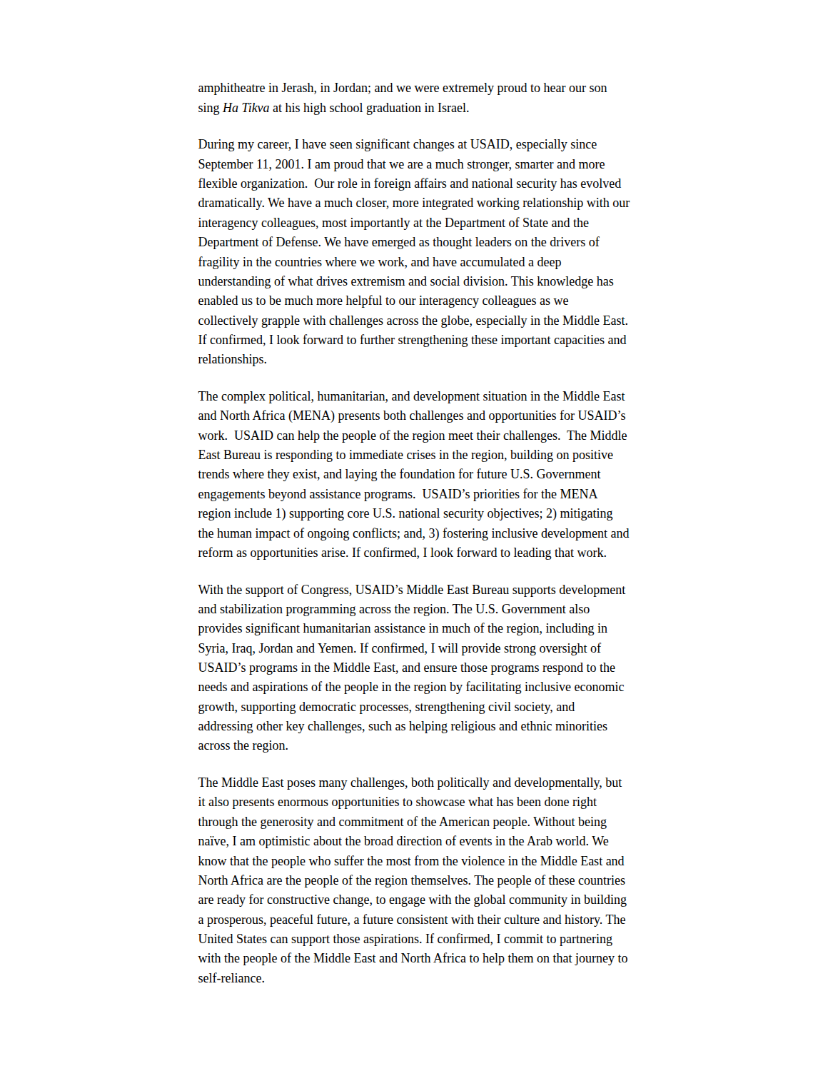amphitheatre in Jerash, in Jordan; and we were extremely proud to hear our son sing Ha Tikva at his high school graduation in Israel.
During my career, I have seen significant changes at USAID, especially since September 11, 2001. I am proud that we are a much stronger, smarter and more flexible organization. Our role in foreign affairs and national security has evolved dramatically. We have a much closer, more integrated working relationship with our interagency colleagues, most importantly at the Department of State and the Department of Defense. We have emerged as thought leaders on the drivers of fragility in the countries where we work, and have accumulated a deep understanding of what drives extremism and social division. This knowledge has enabled us to be much more helpful to our interagency colleagues as we collectively grapple with challenges across the globe, especially in the Middle East. If confirmed, I look forward to further strengthening these important capacities and relationships.
The complex political, humanitarian, and development situation in the Middle East and North Africa (MENA) presents both challenges and opportunities for USAID’s work. USAID can help the people of the region meet their challenges. The Middle East Bureau is responding to immediate crises in the region, building on positive trends where they exist, and laying the foundation for future U.S. Government engagements beyond assistance programs. USAID’s priorities for the MENA region include 1) supporting core U.S. national security objectives; 2) mitigating the human impact of ongoing conflicts; and, 3) fostering inclusive development and reform as opportunities arise. If confirmed, I look forward to leading that work.
With the support of Congress, USAID’s Middle East Bureau supports development and stabilization programming across the region. The U.S. Government also provides significant humanitarian assistance in much of the region, including in Syria, Iraq, Jordan and Yemen. If confirmed, I will provide strong oversight of USAID’s programs in the Middle East, and ensure those programs respond to the needs and aspirations of the people in the region by facilitating inclusive economic growth, supporting democratic processes, strengthening civil society, and addressing other key challenges, such as helping religious and ethnic minorities across the region.
The Middle East poses many challenges, both politically and developmentally, but it also presents enormous opportunities to showcase what has been done right through the generosity and commitment of the American people. Without being naïve, I am optimistic about the broad direction of events in the Arab world. We know that the people who suffer the most from the violence in the Middle East and North Africa are the people of the region themselves. The people of these countries are ready for constructive change, to engage with the global community in building a prosperous, peaceful future, a future consistent with their culture and history. The United States can support those aspirations. If confirmed, I commit to partnering with the people of the Middle East and North Africa to help them on that journey to self-reliance.